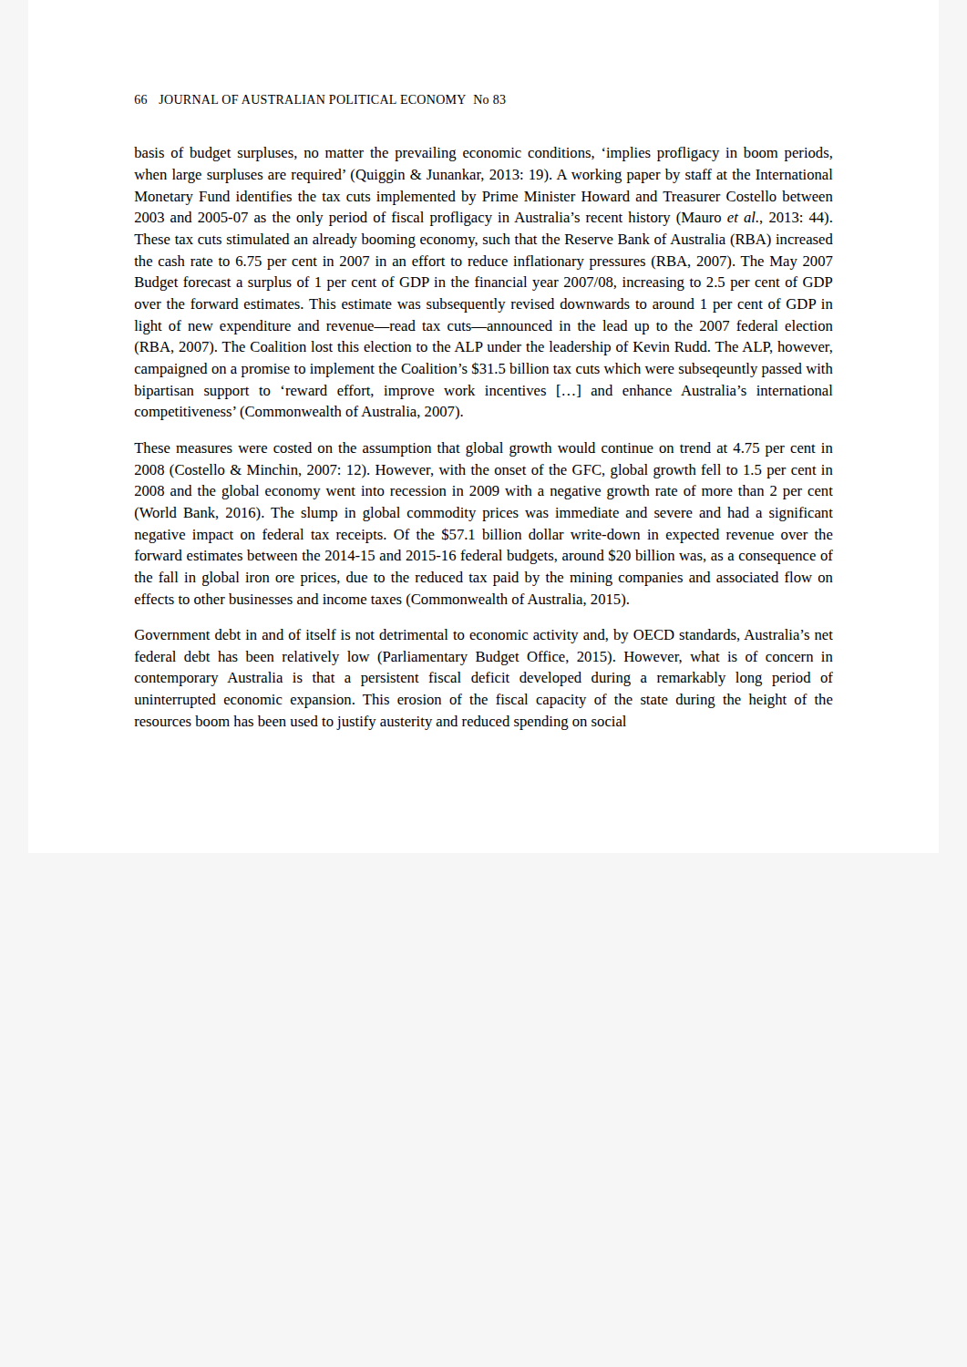66 JOURNAL OF AUSTRALIAN POLITICAL ECONOMY No 83
basis of budget surpluses, no matter the prevailing economic conditions, ‘implies profligacy in boom periods, when large surpluses are required’ (Quiggin & Junankar, 2013: 19). A working paper by staff at the International Monetary Fund identifies the tax cuts implemented by Prime Minister Howard and Treasurer Costello between 2003 and 2005-07 as the only period of fiscal profligacy in Australia’s recent history (Mauro et al., 2013: 44). These tax cuts stimulated an already booming economy, such that the Reserve Bank of Australia (RBA) increased the cash rate to 6.75 per cent in 2007 in an effort to reduce inflationary pressures (RBA, 2007). The May 2007 Budget forecast a surplus of 1 per cent of GDP in the financial year 2007/08, increasing to 2.5 per cent of GDP over the forward estimates. This estimate was subsequently revised downwards to around 1 per cent of GDP in light of new expenditure and revenue—read tax cuts—announced in the lead up to the 2007 federal election (RBA, 2007). The Coalition lost this election to the ALP under the leadership of Kevin Rudd. The ALP, however, campaigned on a promise to implement the Coalition’s $31.5 billion tax cuts which were subseqeuntly passed with bipartisan support to ‘reward effort, improve work incentives […] and enhance Australia’s international competitiveness’ (Commonwealth of Australia, 2007).
These measures were costed on the assumption that global growth would continue on trend at 4.75 per cent in 2008 (Costello & Minchin, 2007: 12). However, with the onset of the GFC, global growth fell to 1.5 per cent in 2008 and the global economy went into recession in 2009 with a negative growth rate of more than 2 per cent (World Bank, 2016). The slump in global commodity prices was immediate and severe and had a significant negative impact on federal tax receipts. Of the $57.1 billion dollar write-down in expected revenue over the forward estimates between the 2014-15 and 2015-16 federal budgets, around $20 billion was, as a consequence of the fall in global iron ore prices, due to the reduced tax paid by the mining companies and associated flow on effects to other businesses and income taxes (Commonwealth of Australia, 2015).
Government debt in and of itself is not detrimental to economic activity and, by OECD standards, Australia’s net federal debt has been relatively low (Parliamentary Budget Office, 2015). However, what is of concern in contemporary Australia is that a persistent fiscal deficit developed during a remarkably long period of uninterrupted economic expansion. This erosion of the fiscal capacity of the state during the height of the resources boom has been used to justify austerity and reduced spending on social